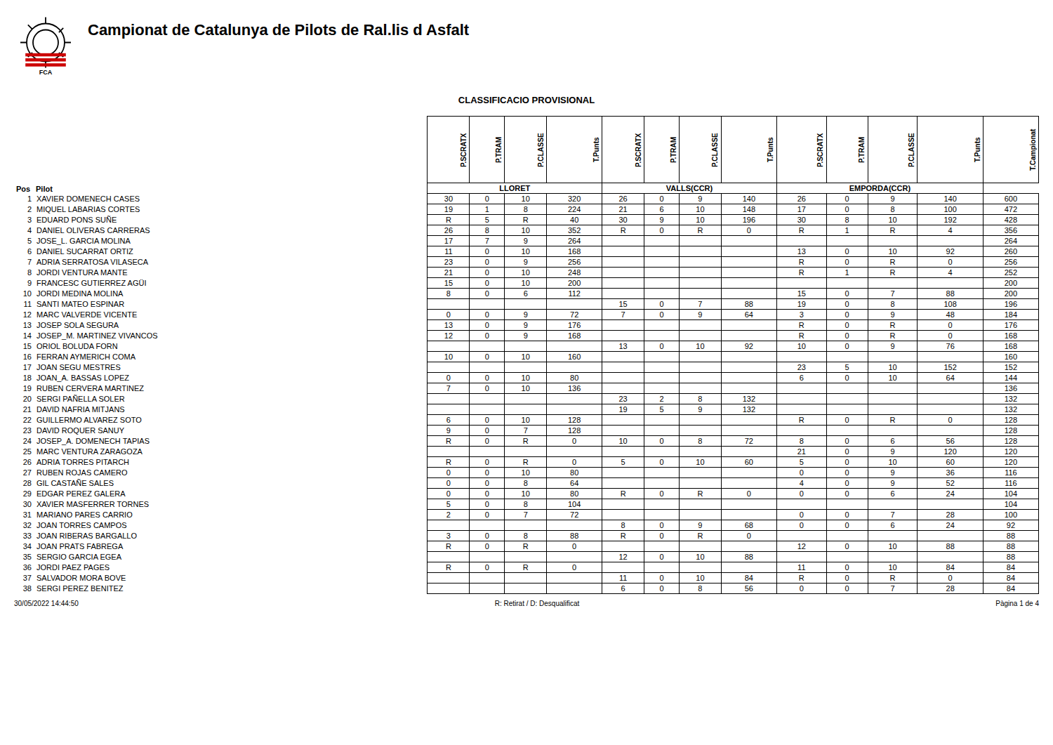FCA
Campionat de Catalunya de Pilots de Ral.lis d Asfalt
CLASSIFICACIO PROVISIONAL
| | | P.SCRATX | P.TRAM | P.CLASSE | T.Punts | P.SCRATX | P.TRAM | P.CLASSE | T.Punts | P.SCRATX | P.TRAM | P.CLASSE | T.Punts | T.Campionat |
| --- | --- | --- | --- | --- | --- | --- | --- | --- | --- | --- | --- | --- | --- | --- |
| Pos | Pilot | LLORET | VALLS(CCR) | EMPORDA(CCR) | |
| 1 | XAVIER DOMENECH CASES | 30 | 0 | 10 | 320 | 26 | 0 | 9 | 140 | 26 | 0 | 9 | 140 | 600 |
| 2 | MIQUEL LABARIAS CORTES | 19 | 1 | 8 | 224 | 21 | 6 | 10 | 148 | 17 | 0 | 8 | 100 | 472 |
| 3 | EDUARD PONS SUÑE | R | 5 | R | 40 | 30 | 9 | 10 | 196 | 30 | 8 | 10 | 192 | 428 |
| 4 | DANIEL OLIVERAS CARRERAS | 26 | 8 | 10 | 352 | R | 0 | R | 0 | R | 1 | R | 4 | 356 |
| 5 | JOSE_L. GARCIA MOLINA | 17 | 7 | 9 | 264 | | | | | | | | | 264 |
| 6 | DANIEL SUCARRAT ORTIZ | 11 | 0 | 10 | 168 | | | | | 13 | 0 | 10 | 92 | 260 |
| 7 | ADRIA SERRATOSA VILASECA | 23 | 0 | 9 | 256 | | | | | R | 0 | R | 0 | 256 |
| 8 | JORDI VENTURA MANTE | 21 | 0 | 10 | 248 | | | | | R | 1 | R | 4 | 252 |
| 9 | FRANCESC GUTIERREZ AGÜI | 15 | 0 | 10 | 200 | | | | | | | | | 200 |
| 10 | JORDI MEDINA MOLINA | 8 | 0 | 6 | 112 | | | | | 15 | 0 | 7 | 88 | 200 |
| 11 | SANTI MATEO ESPINAR | | | | | 15 | 0 | 7 | 88 | 19 | 0 | 8 | 108 | 196 |
| 12 | MARC VALVERDE VICENTE | 0 | 0 | 9 | 72 | 7 | 0 | 9 | 64 | 3 | 0 | 9 | 48 | 184 |
| 13 | JOSEP SOLA SEGURA | 13 | 0 | 9 | 176 | | | | | R | 0 | R | 0 | 176 |
| 14 | JOSEP_M. MARTINEZ VIVANCOS | 12 | 0 | 9 | 168 | | | | | R | 0 | R | 0 | 168 |
| 15 | ORIOL BOLUDA FORN | | | | | 13 | 0 | 10 | 92 | 10 | 0 | 9 | 76 | 168 |
| 16 | FERRAN AYMERICH COMA | 10 | 0 | 10 | 160 | | | | | | | | | 160 |
| 17 | JOAN SEGU MESTRES | | | | | | | | | 23 | 5 | 10 | 152 | 152 |
| 18 | JOAN_A. BASSAS LOPEZ | 0 | 0 | 10 | 80 | | | | | 6 | 0 | 10 | 64 | 144 |
| 19 | RUBEN CERVERA MARTINEZ | 7 | 0 | 10 | 136 | | | | | | | | | 136 |
| 20 | SERGI PAÑELLA SOLER | | | | | 23 | 2 | 8 | 132 | | | | | 132 |
| 21 | DAVID NAFRIA MITJANS | | | | | 19 | 5 | 9 | 132 | | | | | 132 |
| 22 | GUILLERMO ALVAREZ SOTO | 6 | 0 | 10 | 128 | | | | | R | 0 | R | 0 | 128 |
| 23 | DAVID ROQUER SANUY | 9 | 0 | 7 | 128 | | | | | | | | | 128 |
| 24 | JOSEP_A. DOMENECH TAPIAS | R | 0 | R | 0 | 10 | 0 | 8 | 72 | 8 | 0 | 6 | 56 | 128 |
| 25 | MARC VENTURA ZARAGOZA | | | | | | | | | 21 | 0 | 9 | 120 | 120 |
| 26 | ADRIA TORRES PITARCH | R | 0 | R | 0 | 5 | 0 | 10 | 60 | 5 | 0 | 10 | 60 | 120 |
| 27 | RUBEN ROJAS CAMERO | 0 | 0 | 10 | 80 | | | | | 0 | 0 | 9 | 36 | 116 |
| 28 | GIL CASTAÑE SALES | 0 | 0 | 8 | 64 | | | | | 4 | 0 | 9 | 52 | 116 |
| 29 | EDGAR PEREZ GALERA | 0 | 0 | 10 | 80 | R | 0 | R | 0 | 0 | 0 | 6 | 24 | 104 |
| 30 | XAVIER MASFERRER TORNES | 5 | 0 | 8 | 104 | | | | | | | | | 104 |
| 31 | MARIANO PARES CARRIO | 2 | 0 | 7 | 72 | | | | | 0 | 0 | 7 | 28 | 100 |
| 32 | JOAN TORRES CAMPOS | | | | | 8 | 0 | 9 | 68 | 0 | 0 | 6 | 24 | 92 |
| 33 | JOAN RIBERAS BARGALLO | 3 | 0 | 8 | 88 | R | 0 | R | 0 | | | | | 88 |
| 34 | JOAN PRATS FABREGA | R | 0 | R | 0 | | | | | 12 | 0 | 10 | 88 | 88 |
| 35 | SERGIO GARCIA EGEA | | | | | 12 | 0 | 10 | 88 | | | | | 88 |
| 36 | JORDI PAEZ PAGES | R | 0 | R | 0 | | | | | 11 | 0 | 10 | 84 | 84 |
| 37 | SALVADOR MORA BOVE | | | | | 11 | 0 | 10 | 84 | R | 0 | R | 0 | 84 |
| 38 | SERGI PEREZ BENITEZ | | | | | 6 | 0 | 8 | 56 | 0 | 0 | 7 | 28 | 84 |
30/05/2022 14:44:50 R: Retirat / D: Desqualificat Pàgina 1 de 4